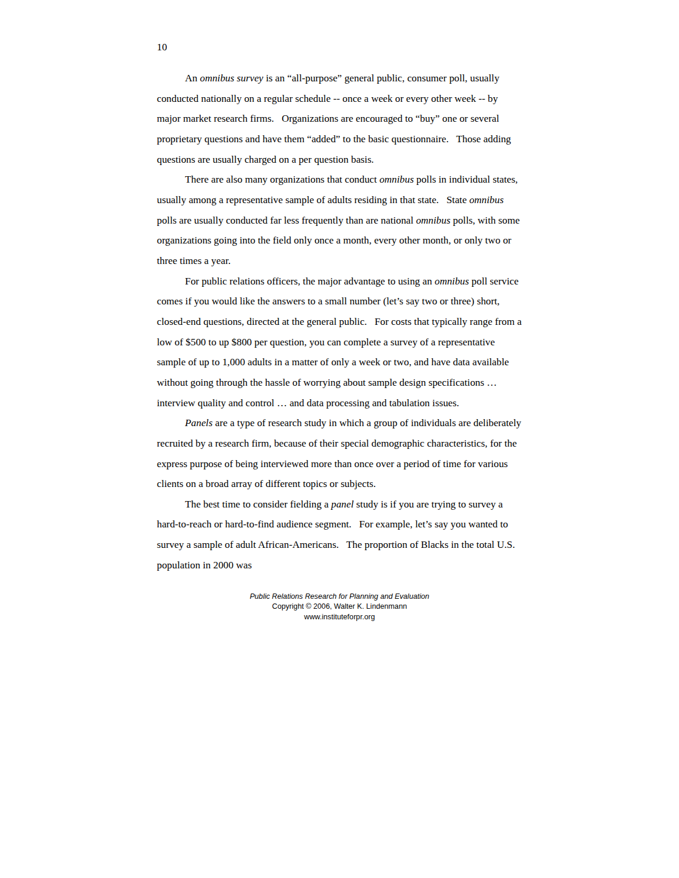10
An omnibus survey is an “all-purpose” general public, consumer poll, usually conducted nationally on a regular schedule -- once a week or every other week -- by major market research firms. Organizations are encouraged to “buy” one or several proprietary questions and have them “added” to the basic questionnaire. Those adding questions are usually charged on a per question basis.
There are also many organizations that conduct omnibus polls in individual states, usually among a representative sample of adults residing in that state. State omnibus polls are usually conducted far less frequently than are national omnibus polls, with some organizations going into the field only once a month, every other month, or only two or three times a year.
For public relations officers, the major advantage to using an omnibus poll service comes if you would like the answers to a small number (let’s say two or three) short, closed-end questions, directed at the general public. For costs that typically range from a low of $500 to up $800 per question, you can complete a survey of a representative sample of up to 1,000 adults in a matter of only a week or two, and have data available without going through the hassle of worrying about sample design specifications … interview quality and control … and data processing and tabulation issues.
Panels are a type of research study in which a group of individuals are deliberately recruited by a research firm, because of their special demographic characteristics, for the express purpose of being interviewed more than once over a period of time for various clients on a broad array of different topics or subjects.
The best time to consider fielding a panel study is if you are trying to survey a hard-to-reach or hard-to-find audience segment. For example, let’s say you wanted to survey a sample of adult African-Americans. The proportion of Blacks in the total U.S. population in 2000 was
Public Relations Research for Planning and Evaluation
Copyright © 2006, Walter K. Lindenmann
www.instituteforpr.org